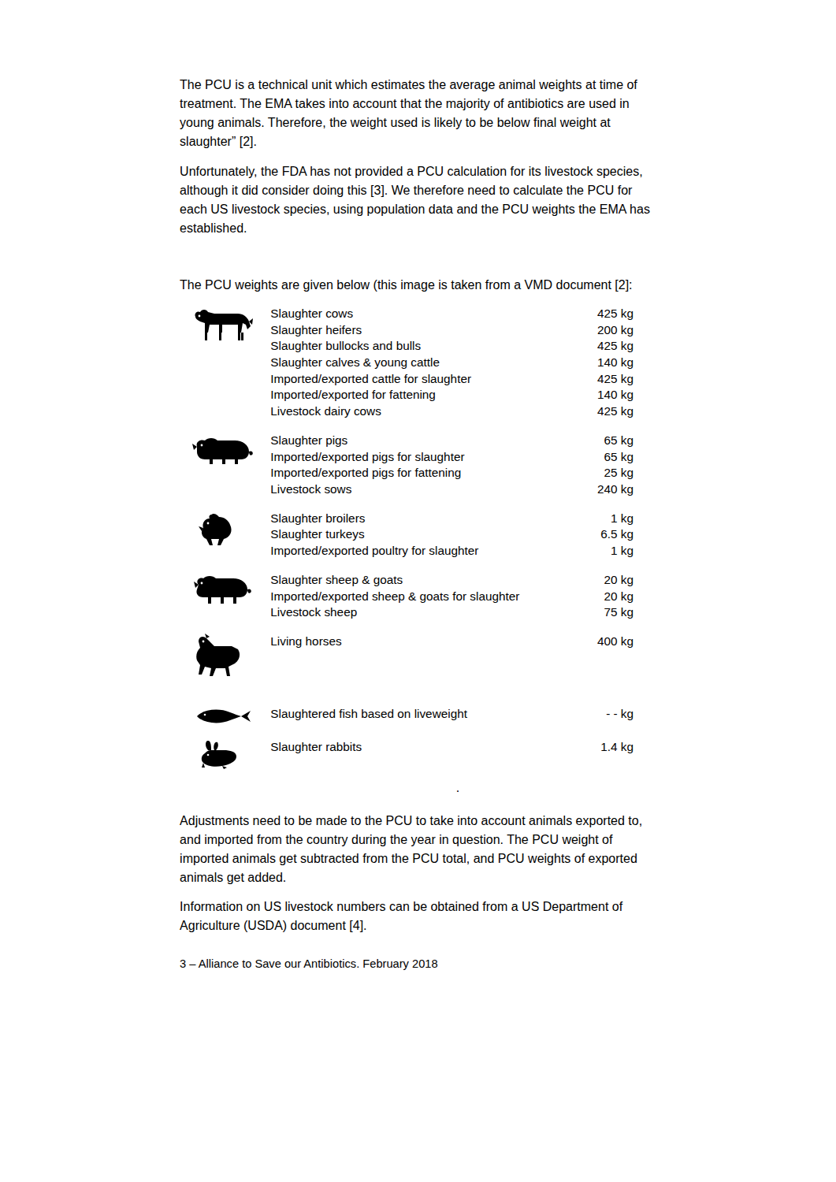The PCU is a technical unit which estimates the average animal weights at time of treatment. The EMA takes into account that the majority of antibiotics are used in young animals. Therefore, the weight used is likely to be below final weight at slaughter” [2].
Unfortunately, the FDA has not provided a PCU calculation for its livestock species, although it did consider doing this [3]. We therefore need to calculate the PCU for each US livestock species, using population data and the PCU weights the EMA has established.
The PCU weights are given below (this image is taken from a VMD document [2]:
| | Slaughter cows | 425 kg |
| Slaughter heifers | 200 kg |
| Slaughter bullocks and bulls | 425 kg |
| Slaughter calves & young cattle | 140 kg |
| Imported/exported cattle for slaughter | 425 kg |
| Imported/exported for fattening | 140 kg |
| Livestock dairy cows | 425 kg |
| | Slaughter pigs | 65 kg |
| Imported/exported pigs for slaughter | 65 kg |
| Imported/exported pigs for fattening | 25 kg |
| Livestock sows | 240 kg |
| | Slaughter broilers | 1 kg |
| Slaughter turkeys | 6.5 kg |
| Imported/exported poultry for slaughter | 1 kg |
| | Slaughter sheep & goats | 20 kg |
| Imported/exported sheep & goats for slaughter | 20 kg |
| Livestock sheep | 75 kg |
| | Living horses | 400 kg |
| | Slaughtered fish based on liveweight | - - kg |
| | Slaughter rabbits | 1.4 kg |
.
Adjustments need to be made to the PCU to take into account animals exported to, and imported from the country during the year in question. The PCU weight of imported animals get subtracted from the PCU total, and PCU weights of exported animals get added.
Information on US livestock numbers can be obtained from a US Department of Agriculture (USDA) document [4].
3 – Alliance to Save our Antibiotics. February 2018